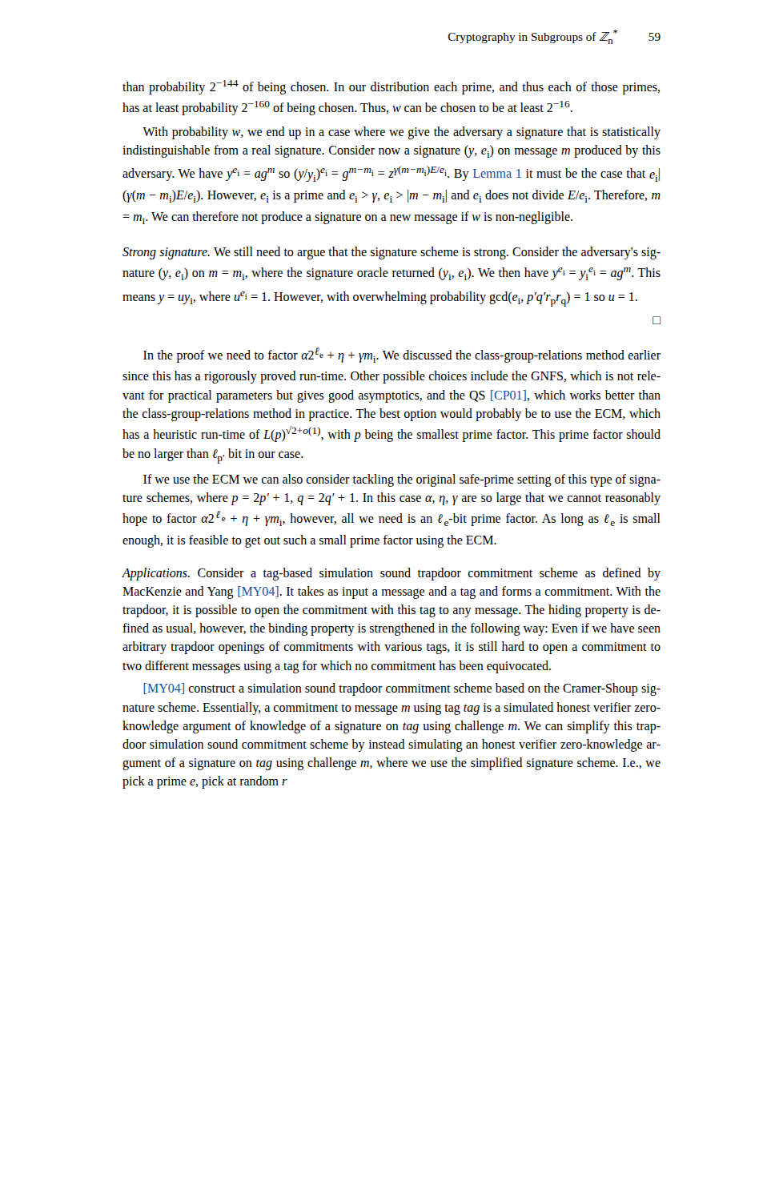Cryptography in Subgroups of ℤn*59
than probability 2−144 of being chosen. In our distribution each prime, and thus each of those primes, has at least probability 2−160 of being chosen. Thus, w can be chosen to be at least 2−16.
With probability w, we end up in a case where we give the adversary a signature that is statistically indistinguishable from a real signature. Consider now a signature (y, ei) on message m produced by this adversary. We have yei = agm so (y/yi)ei = gm−mi = zγ(m−mi)E/ei. By Lemma 1 it must be the case that ei|(γ(m − mi)E/ei). However, ei is a prime and ei > γ, ei > |m − mi| and ei does not divide E/ei. Therefore, m = mi. We can therefore not produce a signature on a new message if w is non-negligible.
Strong signature. We still need to argue that the signature scheme is strong. Consider the adversary's signature (y, ei) on m = mi, where the signature oracle returned (yi, ei). We then have yei = yiei = agm. This means y = uyi, where uei = 1. However, with overwhelming probability gcd(ei, p′q′rprq) = 1 so u = 1.
□
In the proof we need to factor α2ℓe + η + γmi. We discussed the class-group-relations method earlier since this has a rigorously proved run-time. Other possible choices include the GNFS, which is not relevant for practical parameters but gives good asymptotics, and the QS [CP01], which works better than the class-group-relations method in practice. The best option would probably be to use the ECM, which has a heuristic run-time of L(p)√2+o(1), with p being the smallest prime factor. This prime factor should be no larger than ℓp′ bit in our case.
If we use the ECM we can also consider tackling the original safe-prime setting of this type of signature schemes, where p = 2p′ + 1, q = 2q′ + 1. In this case α, η, γ are so large that we cannot reasonably hope to factor α2ℓe + η + γmi, however, all we need is an ℓe-bit prime factor. As long as ℓe is small enough, it is feasible to get out such a small prime factor using the ECM.
Applications. Consider a tag-based simulation sound trapdoor commitment scheme as defined by MacKenzie and Yang [MY04]. It takes as input a message and a tag and forms a commitment. With the trapdoor, it is possible to open the commitment with this tag to any message. The hiding property is defined as usual, however, the binding property is strengthened in the following way: Even if we have seen arbitrary trapdoor openings of commitments with various tags, it is still hard to open a commitment to two different messages using a tag for which no commitment has been equivocated.
[MY04] construct a simulation sound trapdoor commitment scheme based on the Cramer-Shoup signature scheme. Essentially, a commitment to message m using tag tag is a simulated honest verifier zero-knowledge argument of knowledge of a signature on tag using challenge m. We can simplify this trapdoor simulation sound commitment scheme by instead simulating an honest verifier zero-knowledge argument of a signature on tag using challenge m, where we use the simplified signature scheme. I.e., we pick a prime e, pick at random r